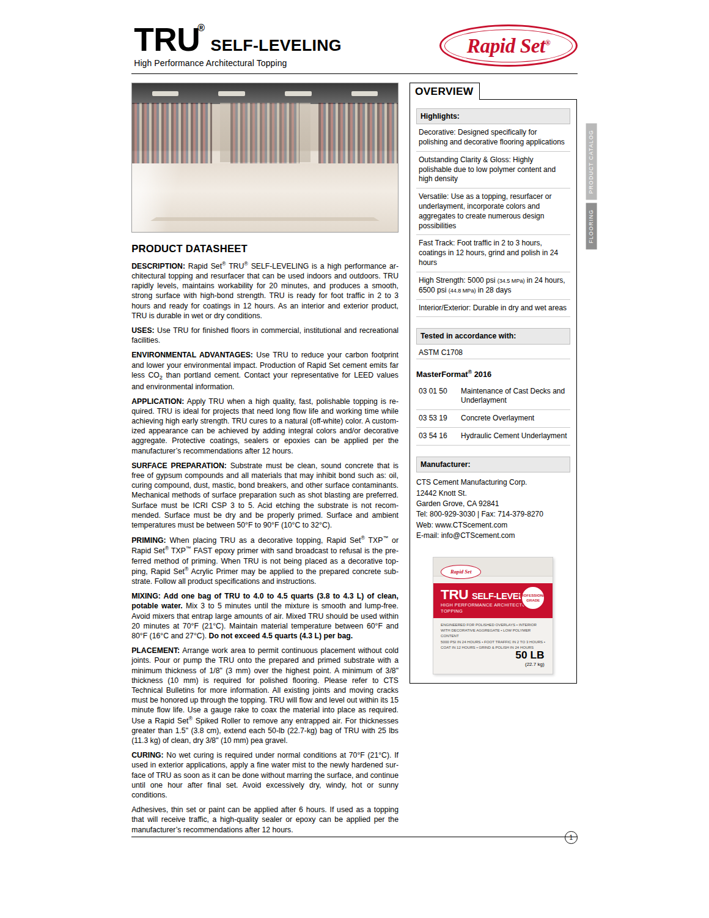TRU® SELF-LEVELING
High Performance Architectural Topping
Rapid Set®
PRODUCT DATASHEET
DESCRIPTION: Rapid Set® TRU® SELF-LEVELING is a high performance architectural topping and resurfacer that can be used indoors and outdoors. TRU rapidly levels, maintains workability for 20 minutes, and produces a smooth, strong surface with high-bond strength. TRU is ready for foot traffic in 2 to 3 hours and ready for coatings in 12 hours. As an interior and exterior product, TRU is durable in wet or dry conditions.
USES: Use TRU for finished floors in commercial, institutional and recreational facilities.
ENVIRONMENTAL ADVANTAGES: Use TRU to reduce your carbon footprint and lower your environmental impact. Production of Rapid Set cement emits far less CO2 than portland cement. Contact your representative for LEED values and environmental information.
APPLICATION: Apply TRU when a high quality, fast, polishable topping is required. TRU is ideal for projects that need long flow life and working time while achieving high early strength. TRU cures to a natural (off-white) color. A customized appearance can be achieved by adding integral colors and/or decorative aggregate. Protective coatings, sealers or epoxies can be applied per the manufacturer’s recommendations after 12 hours.
SURFACE PREPARATION: Substrate must be clean, sound concrete that is free of gypsum compounds and all materials that may inhibit bond such as: oil, curing compound, dust, mastic, bond breakers, and other surface contaminants. Mechanical methods of surface preparation such as shot blasting are preferred. Surface must be ICRI CSP 3 to 5. Acid etching the substrate is not recommended. Surface must be dry and be properly primed. Surface and ambient temperatures must be between 50°F to 90°F (10°C to 32°C).
PRIMING: When placing TRU as a decorative topping, Rapid Set® TXP™ or Rapid Set® TXP™ FAST epoxy primer with sand broadcast to refusal is the preferred method of priming. When TRU is not being placed as a decorative topping, Rapid Set® Acrylic Primer may be applied to the prepared concrete substrate. Follow all product specifications and instructions.
MIXING: Add one bag of TRU to 4.0 to 4.5 quarts (3.8 to 4.3 L) of clean, potable water. Mix 3 to 5 minutes until the mixture is smooth and lump-free. Avoid mixers that entrap large amounts of air. Mixed TRU should be used within 20 minutes at 70°F (21°C). Maintain material temperature between 60°F and 80°F (16°C and 27°C). Do not exceed 4.5 quarts (4.3 L) per bag.
PLACEMENT: Arrange work area to permit continuous placement without cold joints. Pour or pump the TRU onto the prepared and primed substrate with a minimum thickness of 1/8" (3 mm) over the highest point. A minimum of 3/8" thickness (10 mm) is required for polished flooring. Please refer to CTS Technical Bulletins for more information. All existing joints and moving cracks must be honored up through the topping. TRU will flow and level out within its 15 minute flow life. Use a gauge rake to coax the material into place as required. Use a Rapid Set® Spiked Roller to remove any entrapped air. For thicknesses greater than 1.5" (3.8 cm), extend each 50-lb (22.7-kg) bag of TRU with 25 lbs (11.3 kg) of clean, dry 3/8" (10 mm) pea gravel.
CURING: No wet curing is required under normal conditions at 70°F (21°C). If used in exterior applications, apply a fine water mist to the newly hardened surface of TRU as soon as it can be done without marring the surface, and continue until one hour after final set. Avoid excessively dry, windy, hot or sunny conditions.
Adhesives, thin set or paint can be applied after 6 hours. If used as a topping that will receive traffic, a high-quality sealer or epoxy can be applied per the manufacturer’s recommendations after 12 hours.
OVERVIEW
Highlights:
| Decorative: Designed specifically for polishing and decorative flooring applications |
| Outstanding Clarity & Gloss: Highly polishable due to low polymer content and high density |
| Versatile: Use as a topping, resurfacer or underlayment, incorporate colors and aggregates to create numerous design possibilities |
| Fast Track: Foot traffic in 2 to 3 hours, coatings in 12 hours, grind and polish in 24 hours |
| High Strength: 5000 psi (34.5 MPa) in 24 hours, 6500 psi (44.8 MPa) in 28 days |
| Interior/Exterior: Durable in dry and wet areas |
Tested in accordance with:
ASTM C1708
MasterFormat® 2016
| 03 01 50 | Maintenance of Cast Decks and Underlayment |
| 03 53 19 | Concrete Overlayment |
| 03 54 16 | Hydraulic Cement Underlayment |
Manufacturer:
CTS Cement Manufacturing Corp.
12442 Knott St.
Garden Grove, CA 92841
Tel: 800-929-3030 | Fax: 714-379-8270
Web: www.CTScement.com
E-mail: info@CTScement.com
Rapid Set
TRU SELF-LEVELING
HIGH PERFORMANCE ARCHITECTURAL TOPPING
PROFESSIONAL
GRADE
ENGINEERED FOR POLISHED OVERLAYS • INTERIOR WITH DECORATIVE AGGREGATE • LOW POLYMER CONTENT
5000 PSI IN 24 HOURS • FOOT TRAFFIC IN 2 TO 3 HOURS • COAT IN 12 HOURS • GRIND & POLISH IN 24 HOURS
50 LB
(22.7 kg)
PRODUCT CATALOG
FLOORING
1